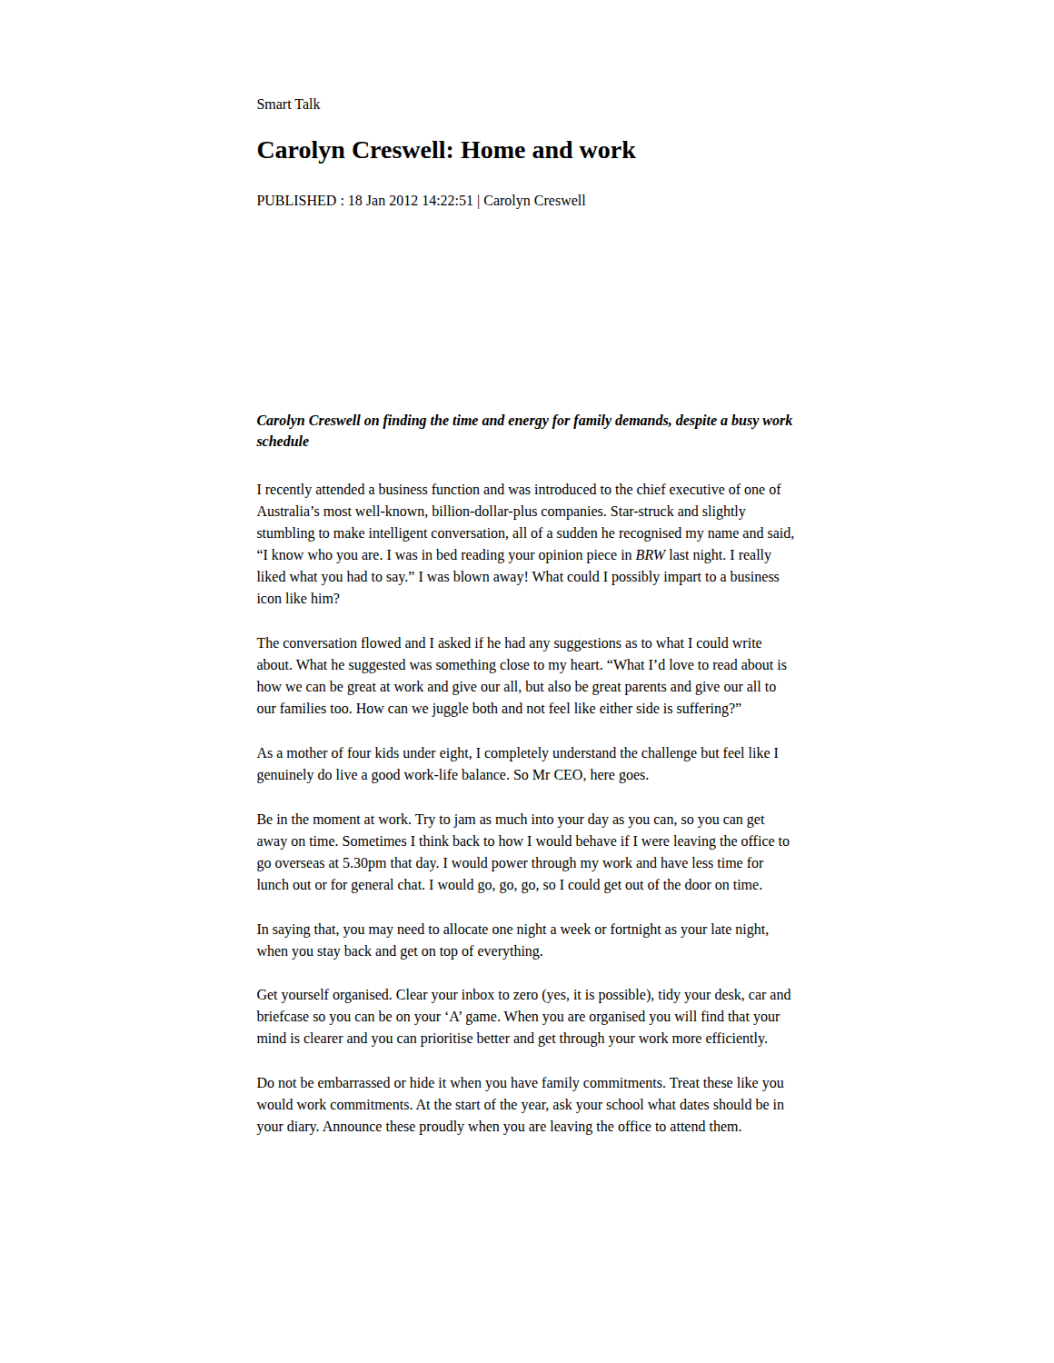Smart Talk
Carolyn Creswell: Home and work
PUBLISHED : 18 Jan 2012 14:22:51 | Carolyn Creswell
Carolyn Creswell on finding the time and energy for family demands, despite a busy work schedule
I recently attended a business function and was introduced to the chief executive of one of Australia’s most well-known, billion-dollar-plus companies. Star-struck and slightly stumbling to make intelligent conversation, all of a sudden he recognised my name and said, “I know who you are. I was in bed reading your opinion piece in BRW last night. I really liked what you had to say.” I was blown away! What could I possibly impart to a business icon like him?
The conversation flowed and I asked if he had any suggestions as to what I could write about. What he suggested was something close to my heart. “What I’d love to read about is how we can be great at work and give our all, but also be great parents and give our all to our families too. How can we juggle both and not feel like either side is suffering?”
As a mother of four kids under eight, I completely understand the challenge but feel like I genuinely do live a good work-life balance. So Mr CEO, here goes.
Be in the moment at work. Try to jam as much into your day as you can, so you can get away on time. Sometimes I think back to how I would behave if I were leaving the office to go overseas at 5.30pm that day. I would power through my work and have less time for lunch out or for general chat. I would go, go, go, so I could get out of the door on time.
In saying that, you may need to allocate one night a week or fortnight as your late night, when you stay back and get on top of everything.
Get yourself organised. Clear your inbox to zero (yes, it is possible), tidy your desk, car and briefcase so you can be on your ‘A’ game. When you are organised you will find that your mind is clearer and you can prioritise better and get through your work more efficiently.
Do not be embarrassed or hide it when you have family commitments. Treat these like you would work commitments. At the start of the year, ask your school what dates should be in your diary. Announce these proudly when you are leaving the office to attend them.